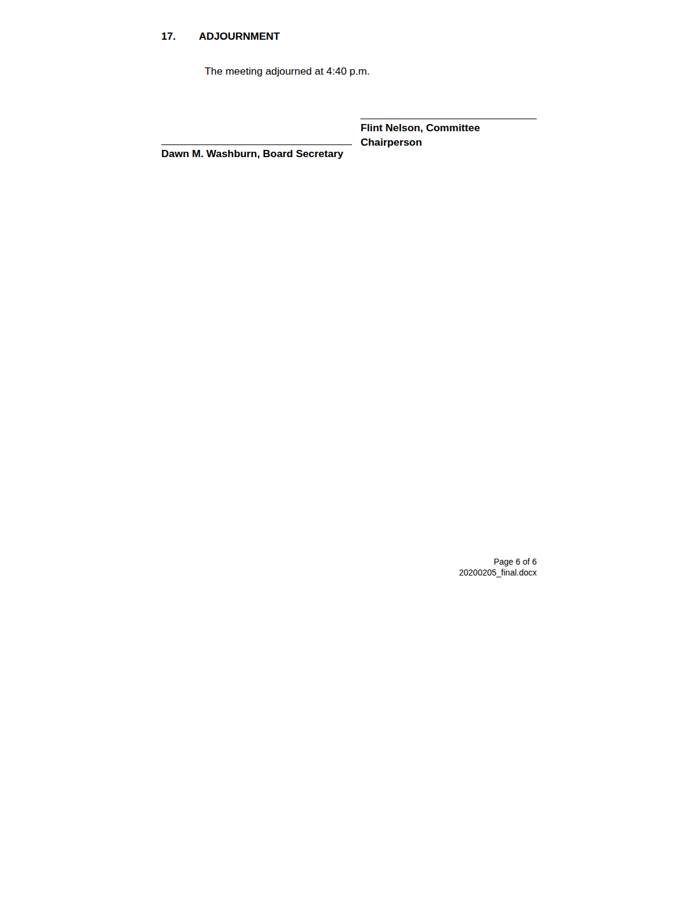17. ADJOURNMENT
The meeting adjourned at 4:40 p.m.
Flint Nelson, Committee Chairperson
Dawn M. Washburn, Board Secretary
Page 6 of 6
20200205_final.docx